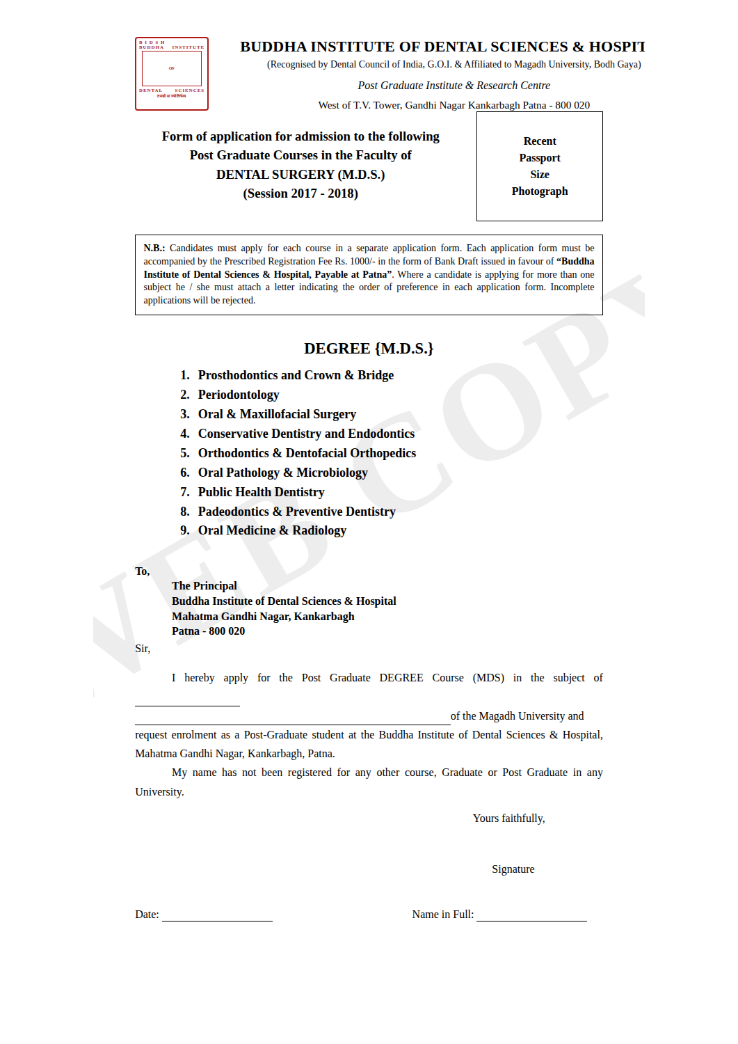WEB COPY
B I D S H
BUDDHA INSTITUTE
OF
DENTAL SCIENCES
तमसो मा ज्योतिर्गमय
BUDDHA INSTITUTE OF DENTAL SCIENCES & HOSPITAL
(Recognised by Dental Council of India, G.O.I. & Affiliated to Magadh University, Bodh Gaya)
Post Graduate Institute & Research Centre
West of T.V. Tower, Gandhi Nagar Kankarbagh Patna - 800 020
Form of application for admission to the following
Post Graduate Courses in the Faculty of
DENTAL SURGERY (M.D.S.)
(Session 2017 - 2018)
Recent
Passport
Size
Photograph
N.B.: Candidates must apply for each course in a separate application form. Each application form must be accompanied by the Prescribed Registration Fee Rs. 1000/- in the form of Bank Draft issued in favour of “Buddha Institute of Dental Sciences & Hospital, Payable at Patna”. Where a candidate is applying for more than one subject he / she must attach a letter indicating the order of preference in each application form. Incomplete applications will be rejected.
DEGREE {M.D.S.}
Prosthodontics and Crown & Bridge
Periodontology
Oral & Maxillofacial Surgery
Conservative Dentistry and Endodontics
Orthodontics & Dentofacial Orthopedics
Oral Pathology & Microbiology
Public Health Dentistry
Padeodontics & Preventive Dentistry
Oral Medicine & Radiology
To,
The Principal
Buddha Institute of Dental Sciences & Hospital
Mahatma Gandhi Nagar, Kankarbagh
Patna - 800 020
Sir,
I hereby apply for the Post Graduate DEGREE Course (MDS) in the subject of
of the Magadh University and
request enrolment as a Post-Graduate student at the Buddha Institute of Dental Sciences & Hospital, Mahatma Gandhi Nagar, Kankarbagh, Patna.
My name has not been registered for any other course, Graduate or Post Graduate in any University.
Yours faithfully,
Signature
Date:
Name in Full: